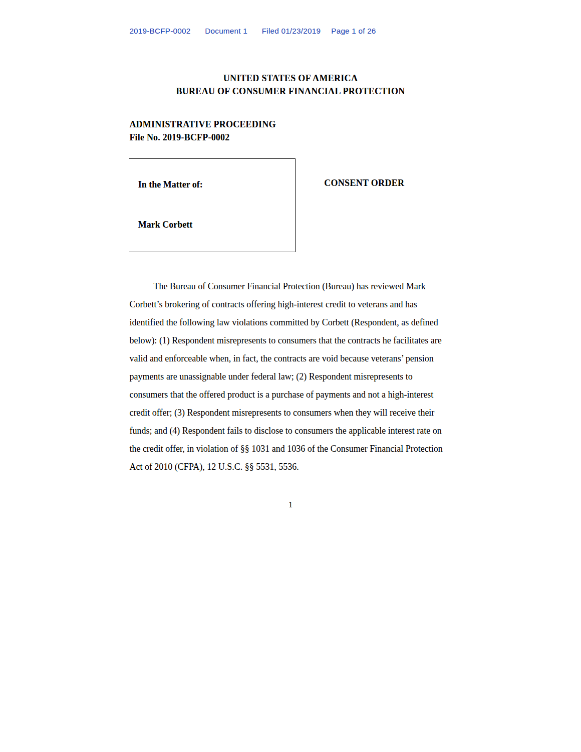2019-BCFP-0002 Document 1 Filed 01/23/2019 Page 1 of 26
UNITED STATES OF AMERICA
BUREAU OF CONSUMER FINANCIAL PROTECTION
ADMINISTRATIVE PROCEEDING
File No. 2019-BCFP-0002
In the Matter of:
Mark Corbett
CONSENT ORDER
The Bureau of Consumer Financial Protection (Bureau) has reviewed Mark Corbett’s brokering of contracts offering high-interest credit to veterans and has identified the following law violations committed by Corbett (Respondent, as defined below): (1) Respondent misrepresents to consumers that the contracts he facilitates are valid and enforceable when, in fact, the contracts are void because veterans’ pension payments are unassignable under federal law; (2) Respondent misrepresents to consumers that the offered product is a purchase of payments and not a high-interest credit offer; (3) Respondent misrepresents to consumers when they will receive their funds; and (4) Respondent fails to disclose to consumers the applicable interest rate on the credit offer, in violation of §§ 1031 and 1036 of the Consumer Financial Protection Act of 2010 (CFPA), 12 U.S.C. §§ 5531, 5536.
1